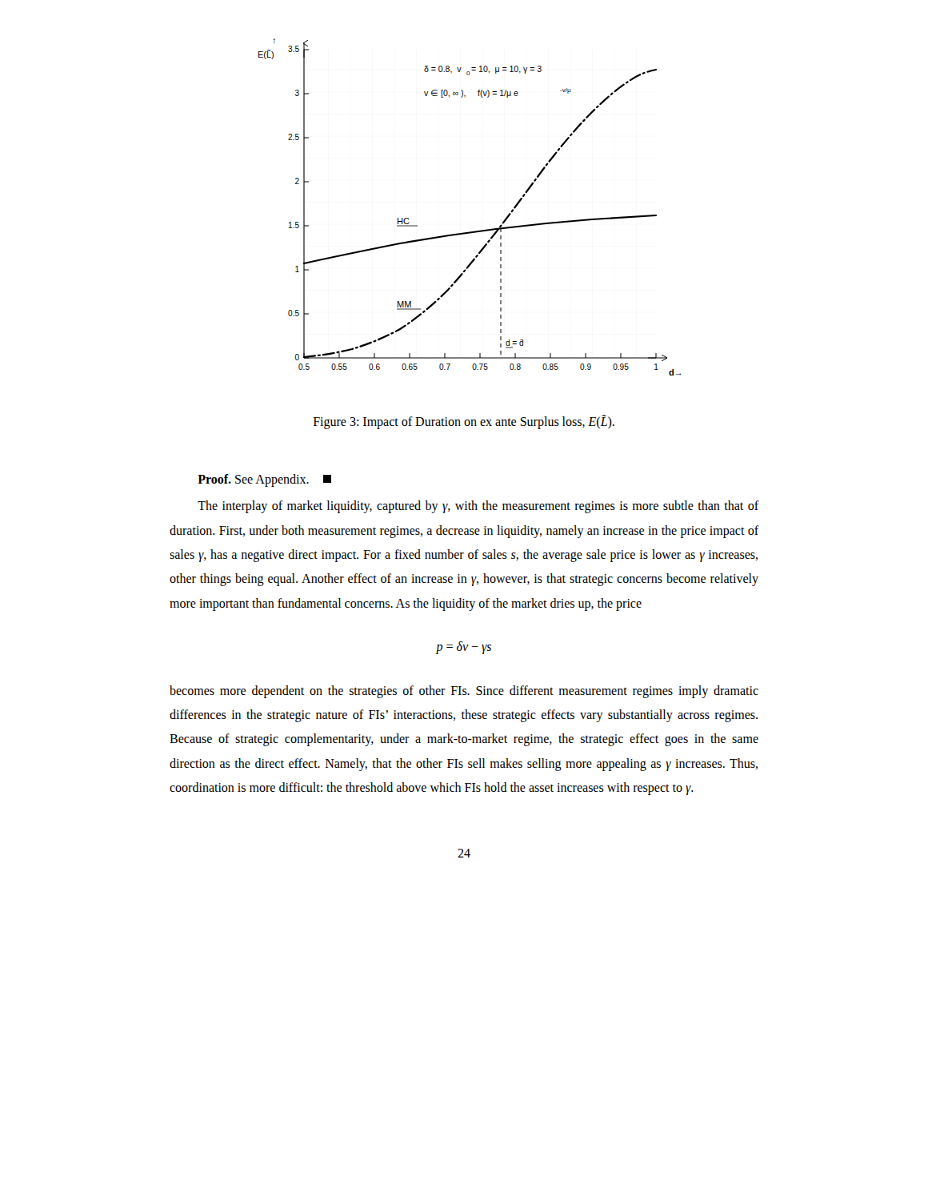0 0.5 1 1.5 2 2.5 3 3.5 0.5 0.55 0.6 0.65 0.7 0.75 0.8 0.85 0.9 0.95 1 ↑ E(L̃) d→ δ = 0.8, v 0 = 10, μ = 10, γ = 3 v ∈ [0, ∞ ), f(v) = 1/μ e -v/μ HC MM d = d̄
Figure 3: Impact of Duration on ex ante Surplus loss, E(L̃).
Proof. See Appendix.
The interplay of market liquidity, captured by γ, with the measurement regimes is more subtle than that of duration. First, under both measurement regimes, a decrease in liquidity, namely an increase in the price impact of sales γ, has a negative direct impact. For a fixed number of sales s, the average sale price is lower as γ increases, other things being equal. Another effect of an increase in γ, however, is that strategic concerns become relatively more important than fundamental concerns. As the liquidity of the market dries up, the price
p = δv − γs
becomes more dependent on the strategies of other FIs. Since different measurement regimes imply dramatic differences in the strategic nature of FIs’ interactions, these strategic effects vary substantially across regimes. Because of strategic complementarity, under a mark-to-market regime, the strategic effect goes in the same direction as the direct effect. Namely, that the other FIs sell makes selling more appealing as γ increases. Thus, coordination is more difficult: the threshold above which FIs hold the asset increases with respect to γ.
24